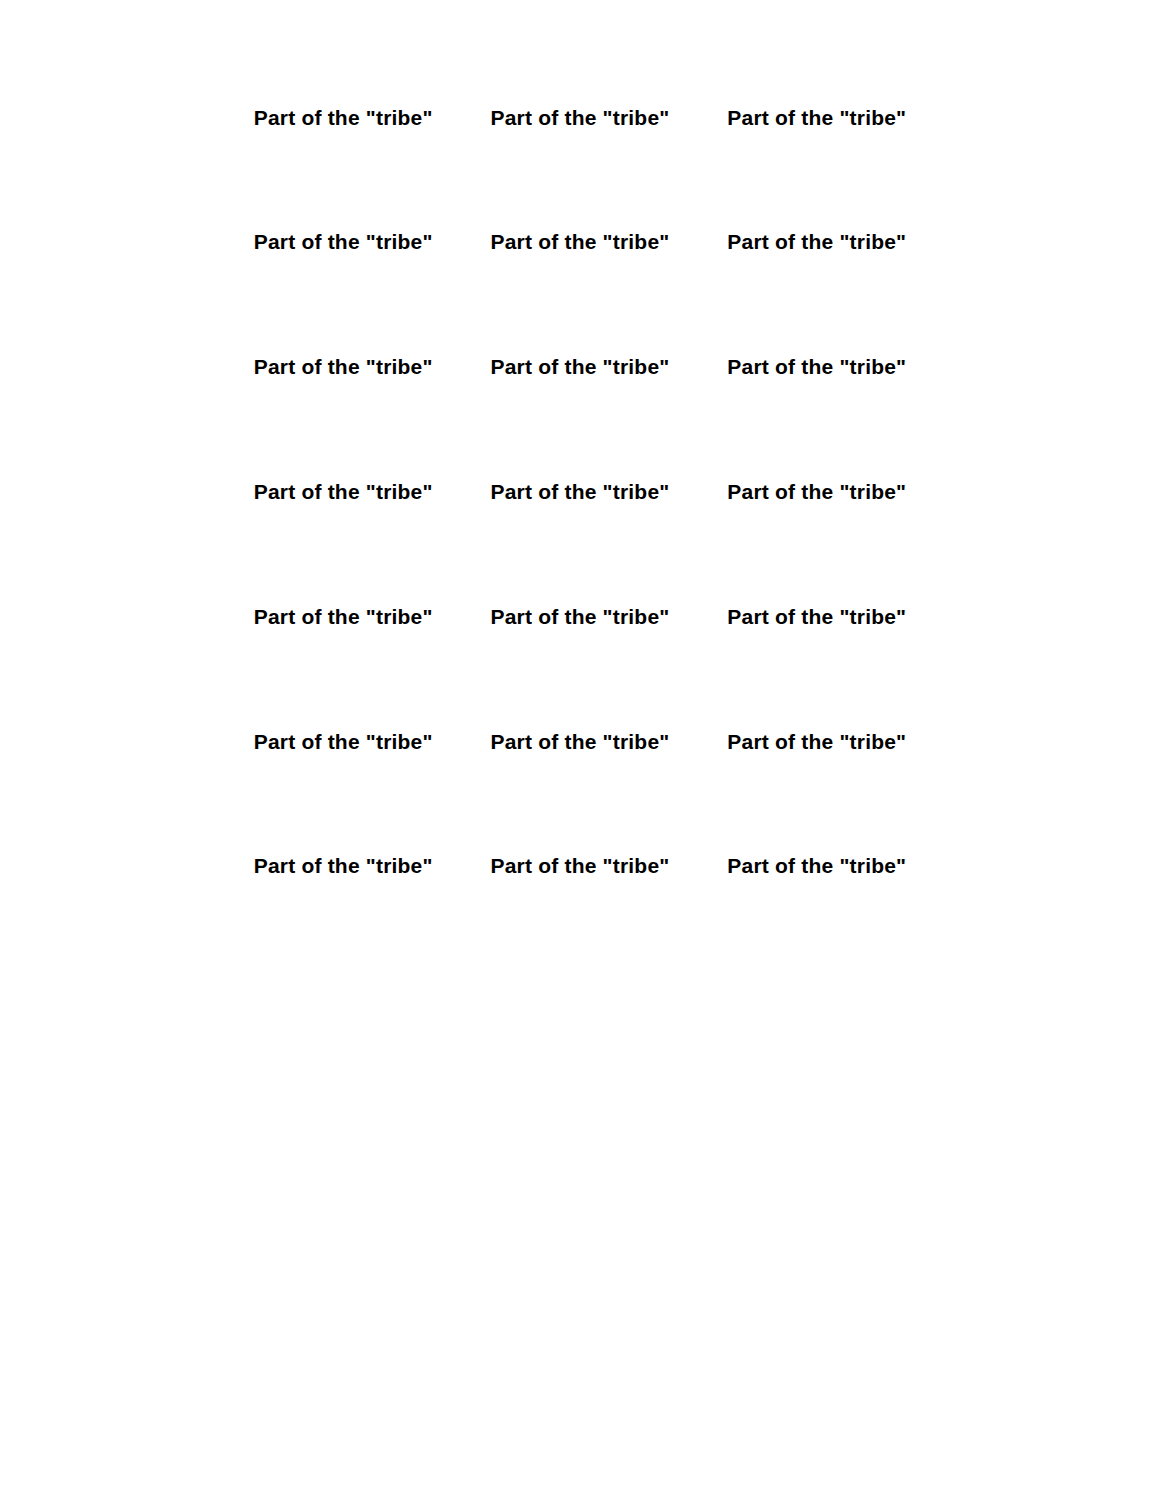| Part of the "tribe" | Part of the "tribe" | Part of the "tribe" |
| Part of the "tribe" | Part of the "tribe" | Part of the "tribe" |
| Part of the "tribe" | Part of the "tribe" | Part of the "tribe" |
| Part of the "tribe" | Part of the "tribe" | Part of the "tribe" |
| Part of the "tribe" | Part of the "tribe" | Part of the "tribe" |
| Part of the "tribe" | Part of the "tribe" | Part of the "tribe" |
| Part of the "tribe" | Part of the "tribe" | Part of the "tribe" |